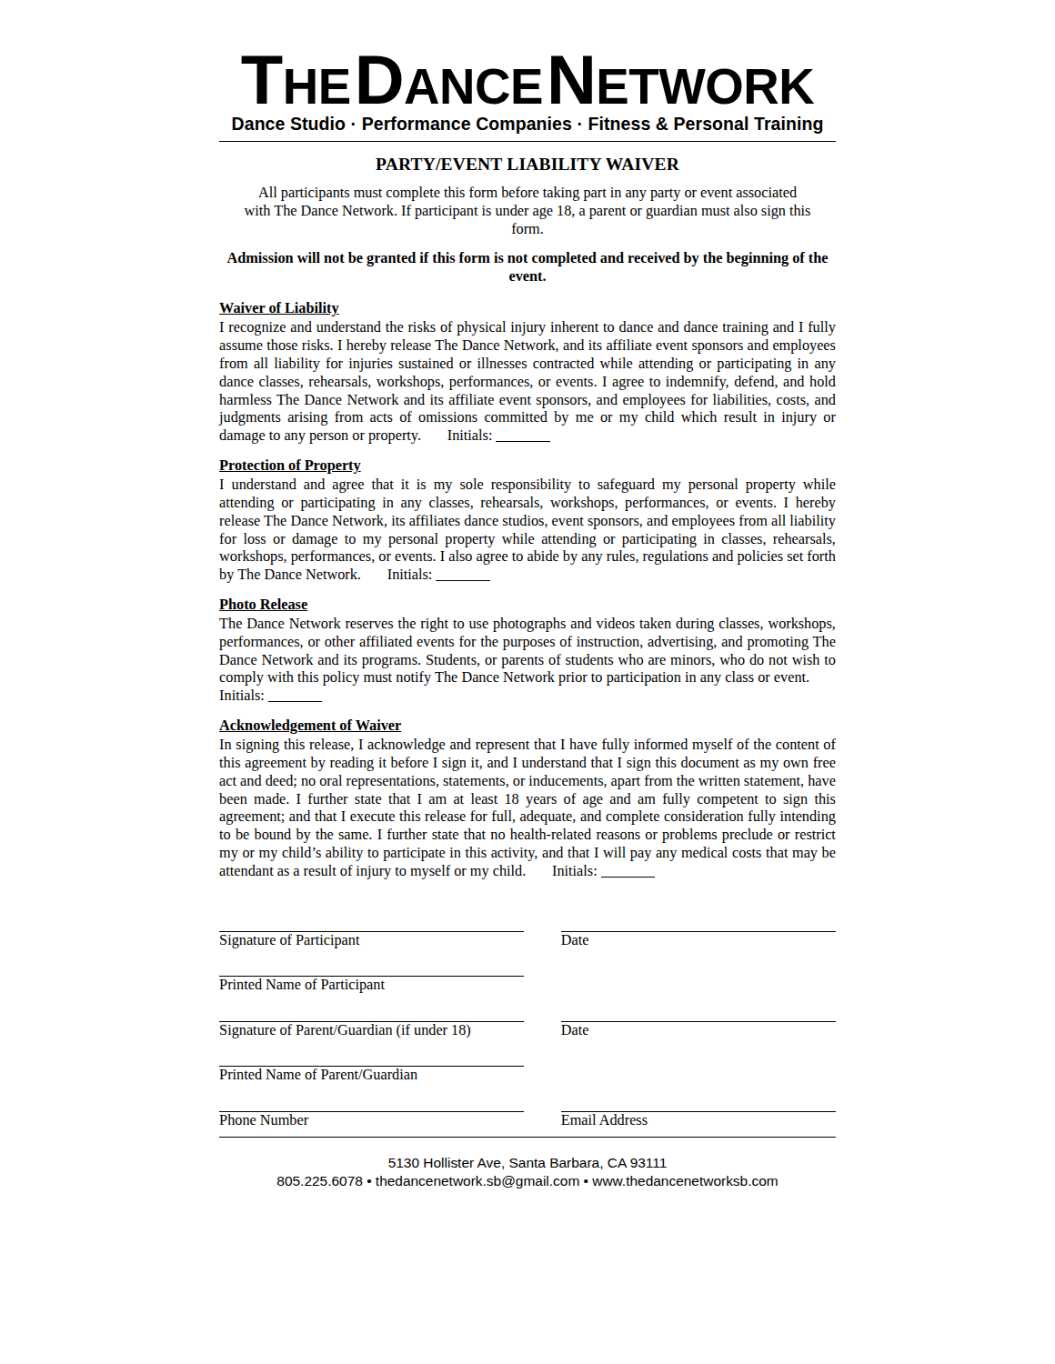THE DANCE NETWORK
Dance Studio · Performance Companies · Fitness & Personal Training
PARTY/EVENT LIABILITY WAIVER
All participants must complete this form before taking part in any party or event associated with The Dance Network. If participant is under age 18, a parent or guardian must also sign this form.
Admission will not be granted if this form is not completed and received by the beginning of the event.
Waiver of Liability
I recognize and understand the risks of physical injury inherent to dance and dance training and I fully assume those risks. I hereby release The Dance Network, and its affiliate event sponsors and employees from all liability for injuries sustained or illnesses contracted while attending or participating in any dance classes, rehearsals, workshops, performances, or events. I agree to indemnify, defend, and hold harmless The Dance Network and its affiliate event sponsors, and employees for liabilities, costs, and judgments arising from acts of omissions committed by me or my child which result in injury or damage to any person or property. Initials:
Protection of Property
I understand and agree that it is my sole responsibility to safeguard my personal property while attending or participating in any classes, rehearsals, workshops, performances, or events. I hereby release The Dance Network, its affiliates dance studios, event sponsors, and employees from all liability for loss or damage to my personal property while attending or participating in classes, rehearsals, workshops, performances, or events. I also agree to abide by any rules, regulations and policies set forth by The Dance Network. Initials:
Photo Release
The Dance Network reserves the right to use photographs and videos taken during classes, workshops, performances, or other affiliated events for the purposes of instruction, advertising, and promoting The Dance Network and its programs. Students, or parents of students who are minors, who do not wish to comply with this policy must notify The Dance Network prior to participation in any class or event. Initials:
Acknowledgement of Waiver
In signing this release, I acknowledge and represent that I have fully informed myself of the content of this agreement by reading it before I sign it, and I understand that I sign this document as my own free act and deed; no oral representations, statements, or inducements, apart from the written statement, have been made. I further state that I am at least 18 years of age and am fully competent to sign this agreement; and that I execute this release for full, adequate, and complete consideration fully intending to be bound by the same. I further state that no health-related reasons or problems preclude or restrict my or my child’s ability to participate in this activity, and that I will pay any medical costs that may be attendant as a result of injury to myself or my child. Initials:
| Signature of Participant | | Date |
| Printed Name of Participant | | |
| Signature of Parent/Guardian (if under 18) | | Date |
| Printed Name of Parent/Guardian | | |
| Phone Number | | Email Address |
5130 Hollister Ave, Santa Barbara, CA 93111
805.225.6078 • thedancenetwork.sb@gmail.com • www.thedancenetworksb.com